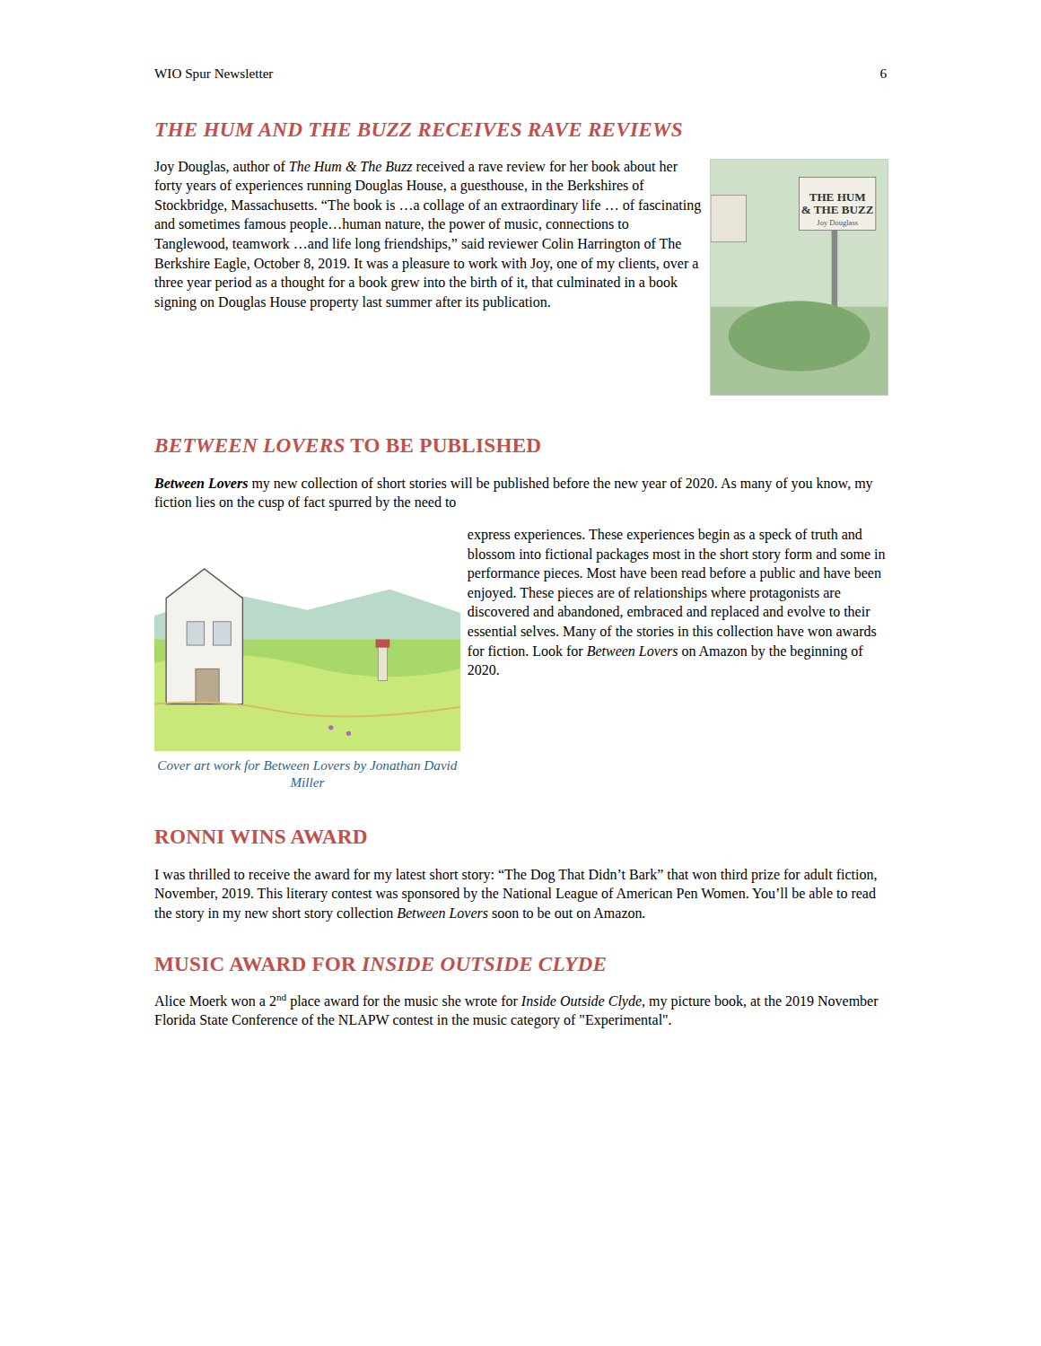WIO Spur Newsletter 6
THE HUM AND THE BUZZ RECEIVES RAVE REVIEWS
Joy Douglas, author of The Hum & The Buzz received a rave review for her book about her forty years of experiences running Douglas House, a guesthouse, in the Berkshires of Stockbridge, Massachusetts. “The book is …a collage of an extraordinary life … of fascinating and sometimes famous people…human nature, the power of music, connections to Tanglewood, teamwork …and life long friendships,” said reviewer Colin Harrington of The Berkshire Eagle, October 8, 2019. It was a pleasure to work with Joy, one of my clients, over a three year period as a thought for a book grew into the birth of it, that culminated in a book signing on Douglas House property last summer after its publication.
BETWEEN LOVERS TO BE PUBLISHED
Between Lovers my new collection of short stories will be published before the new year of 2020. As many of you know, my fiction lies on the cusp of fact spurred by the need to
Cover art work for Between Lovers by Jonathan David Miller
express experiences. These experiences begin as a speck of truth and blossom into fictional packages most in the short story form and some in performance pieces. Most have been read before a public and have been enjoyed. These pieces are of relationships where protagonists are discovered and abandoned, embraced and replaced and evolve to their essential selves. Many of the stories in this collection have won awards for fiction. Look for Between Lovers on Amazon by the beginning of 2020.
RONNI WINS AWARD
I was thrilled to receive the award for my latest short story: “The Dog That Didn’t Bark” that won third prize for adult fiction, November, 2019. This literary contest was sponsored by the National League of American Pen Women. You’ll be able to read the story in my new short story collection Between Lovers soon to be out on Amazon.
MUSIC AWARD FOR INSIDE OUTSIDE CLYDE
Alice Moerk won a 2nd place award for the music she wrote for Inside Outside Clyde, my picture book, at the 2019 November Florida State Conference of the NLAPW contest in the music category of "Experimental".